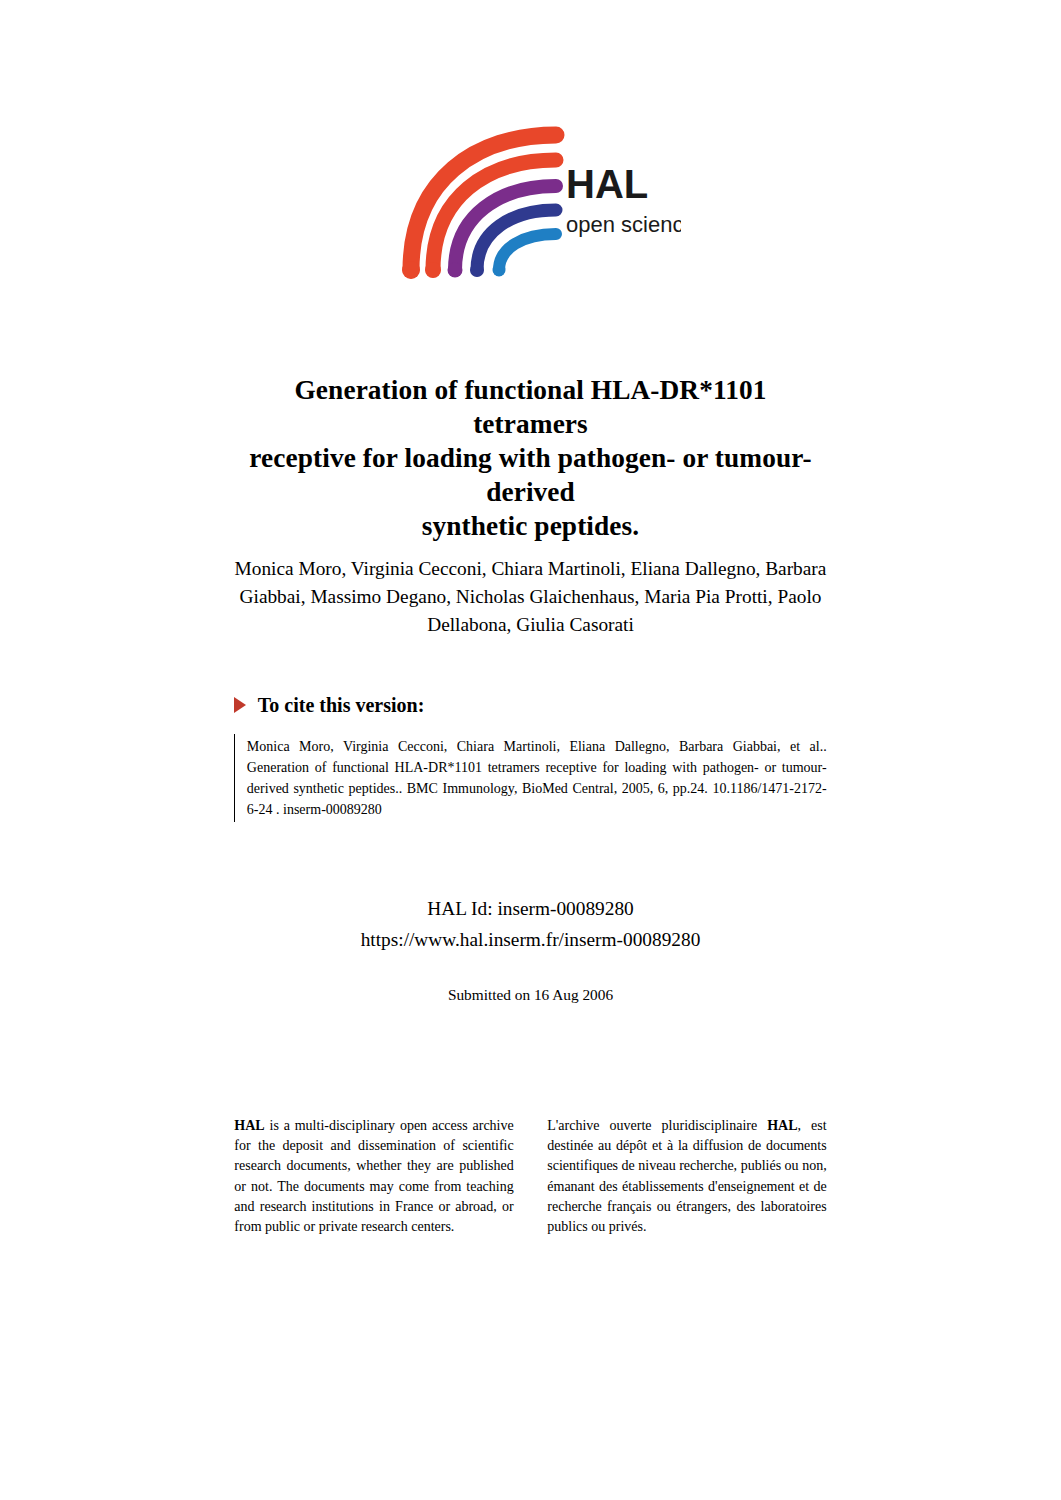HAL open science
Generation of functional HLA-DR*1101 tetramers
receptive for loading with pathogen- or tumour-derived
synthetic peptides.
Monica Moro, Virginia Cecconi, Chiara Martinoli, Eliana Dallegno, Barbara
Giabbai, Massimo Degano, Nicholas Glaichenhaus, Maria Pia Protti, Paolo
Dellabona, Giulia Casorati
To cite this version:
Monica Moro, Virginia Cecconi, Chiara Martinoli, Eliana Dallegno, Barbara Giabbai, et al.. Generation of functional HLA-DR*1101 tetramers receptive for loading with pathogen- or tumour-derived synthetic peptides.. BMC Immunology, BioMed Central, 2005, 6, pp.24. 10.1186/1471-2172-6-24 . inserm-00089280
HAL Id: inserm-00089280
https://www.hal.inserm.fr/inserm-00089280
Submitted on 16 Aug 2006
HAL is a multi-disciplinary open access archive for the deposit and dissemination of scientific research documents, whether they are published or not. The documents may come from teaching and research institutions in France or abroad, or from public or private research centers.
L'archive ouverte pluridisciplinaire HAL, est destinée au dépôt et à la diffusion de documents scientifiques de niveau recherche, publiés ou non, émanant des établissements d'enseignement et de recherche français ou étrangers, des laboratoires publics ou privés.